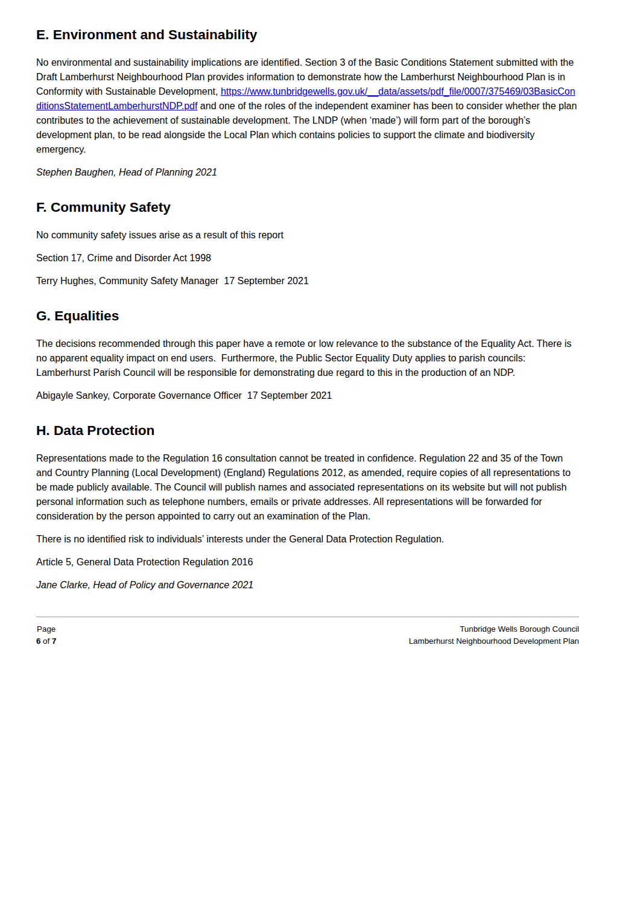E. Environment and Sustainability
No environmental and sustainability implications are identified. Section 3 of the Basic Conditions Statement submitted with the Draft Lamberhurst Neighbourhood Plan provides information to demonstrate how the Lamberhurst Neighbourhood Plan is in Conformity with Sustainable Development, https://www.tunbridgewells.gov.uk/__data/assets/pdf_file/0007/375469/03BasicConditionsStatementLamberhurstNDP.pdf and one of the roles of the independent examiner has been to consider whether the plan contributes to the achievement of sustainable development. The LNDP (when ‘made’) will form part of the borough’s development plan, to be read alongside the Local Plan which contains policies to support the climate and biodiversity emergency.
Stephen Baughen, Head of Planning 2021
F. Community Safety
No community safety issues arise as a result of this report
Section 17, Crime and Disorder Act 1998
Terry Hughes, Community Safety Manager 17 September 2021
G. Equalities
The decisions recommended through this paper have a remote or low relevance to the substance of the Equality Act. There is no apparent equality impact on end users. Furthermore, the Public Sector Equality Duty applies to parish councils: Lamberhurst Parish Council will be responsible for demonstrating due regard to this in the production of an NDP.
Abigayle Sankey, Corporate Governance Officer 17 September 2021
H. Data Protection
Representations made to the Regulation 16 consultation cannot be treated in confidence. Regulation 22 and 35 of the Town and Country Planning (Local Development) (England) Regulations 2012, as amended, require copies of all representations to be made publicly available. The Council will publish names and associated representations on its website but will not publish personal information such as telephone numbers, emails or private addresses. All representations will be forwarded for consideration by the person appointed to carry out an examination of the Plan.
There is no identified risk to individuals’ interests under the General Data Protection Regulation.
Article 5, General Data Protection Regulation 2016
Jane Clarke, Head of Policy and Governance 2021
Page
6 of 7
Tunbridge Wells Borough Council
Lamberhurst Neighbourhood Development Plan